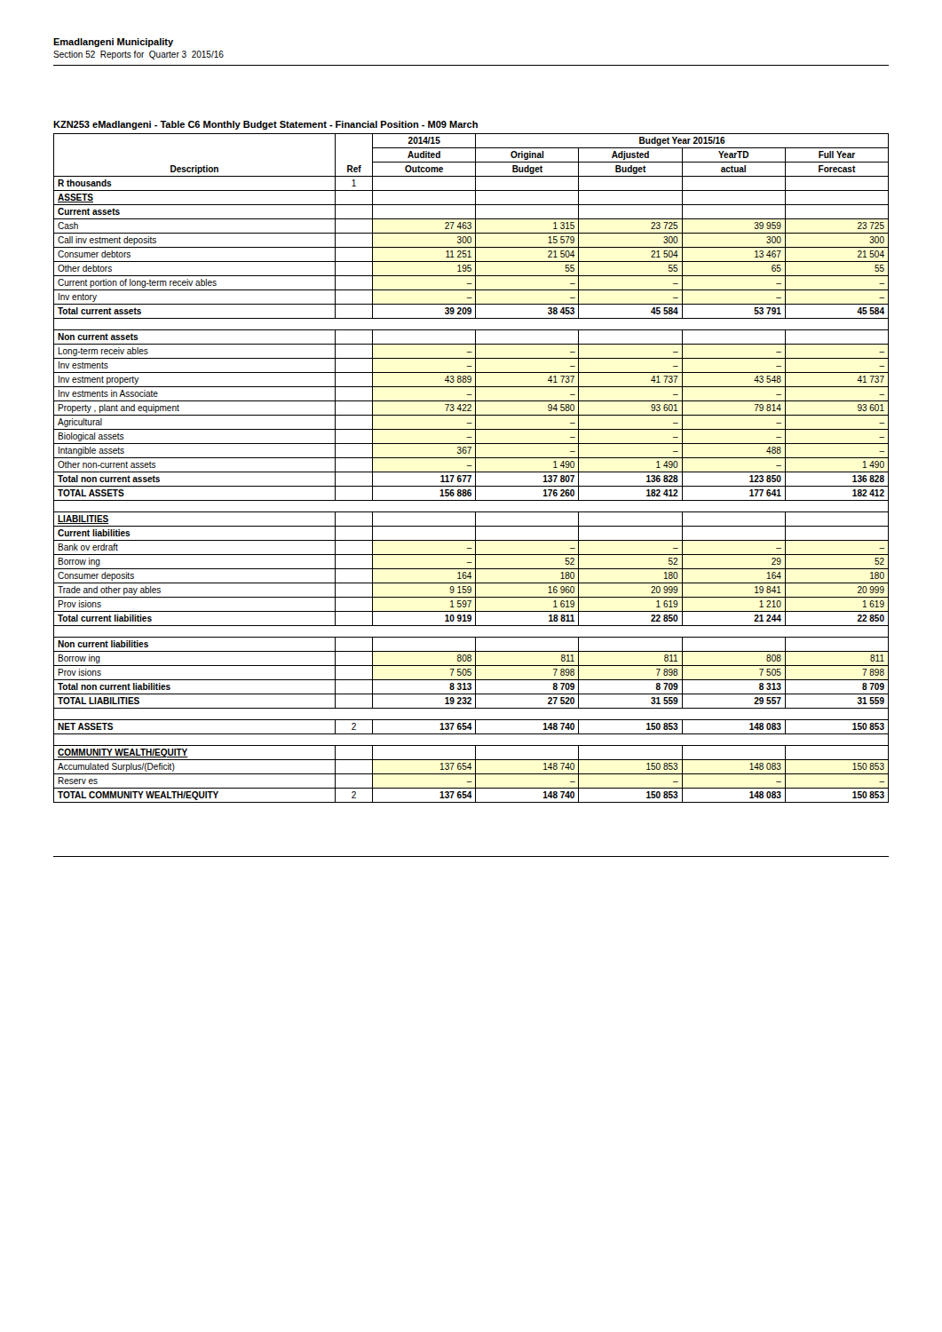Emadlangeni Municipality
Section 52 Reports for Quarter 3 2015/16
KZN253 eMadlangeni - Table C6 Monthly Budget Statement - Financial Position - M09 March
| Description | Ref | 2014/15 | Budget Year 2015/16 |
| --- | --- | --- | --- |
| Audited | Original | Adjusted | YearTD | Full Year |
| Outcome | Budget | Budget | actual | Forecast |
| R thousands | 1 | | | | | |
| ASSETS | | | | | | |
| Current assets | | | | | | |
| Cash | | 27 463 | 1 315 | 23 725 | 39 959 | 23 725 |
| Call inv estment deposits | | 300 | 15 579 | 300 | 300 | 300 |
| Consumer debtors | | 11 251 | 21 504 | 21 504 | 13 467 | 21 504 |
| Other debtors | | 195 | 55 | 55 | 65 | 55 |
| Current portion of long-term receiv ables | | – | – | – | – | – |
| Inv entory | | – | – | – | – | – |
| Total current assets | | 39 209 | 38 453 | 45 584 | 53 791 | 45 584 |
| Non current assets | | | | | | |
| Long-term receiv ables | | – | – | – | – | – |
| Inv estments | | – | – | – | – | – |
| Inv estment property | | 43 889 | 41 737 | 41 737 | 43 548 | 41 737 |
| Inv estments in Associate | | – | – | – | – | – |
| Property , plant and equipment | | 73 422 | 94 580 | 93 601 | 79 814 | 93 601 |
| Agricultural | | – | – | – | – | – |
| Biological assets | | – | – | – | – | – |
| Intangible assets | | 367 | – | – | 488 | – |
| Other non-current assets | | – | 1 490 | 1 490 | – | 1 490 |
| Total non current assets | | 117 677 | 137 807 | 136 828 | 123 850 | 136 828 |
| TOTAL ASSETS | | 156 886 | 176 260 | 182 412 | 177 641 | 182 412 |
| LIABILITIES | | | | | | |
| Current liabilities | | | | | | |
| Bank ov erdraft | | – | – | – | – | – |
| Borrow ing | | – | 52 | 52 | 29 | 52 |
| Consumer deposits | | 164 | 180 | 180 | 164 | 180 |
| Trade and other pay ables | | 9 159 | 16 960 | 20 999 | 19 841 | 20 999 |
| Prov isions | | 1 597 | 1 619 | 1 619 | 1 210 | 1 619 |
| Total current liabilities | | 10 919 | 18 811 | 22 850 | 21 244 | 22 850 |
| Non current liabilities | | | | | | |
| Borrow ing | | 808 | 811 | 811 | 808 | 811 |
| Prov isions | | 7 505 | 7 898 | 7 898 | 7 505 | 7 898 |
| Total non current liabilities | | 8 313 | 8 709 | 8 709 | 8 313 | 8 709 |
| TOTAL LIABILITIES | | 19 232 | 27 520 | 31 559 | 29 557 | 31 559 |
| NET ASSETS | 2 | 137 654 | 148 740 | 150 853 | 148 083 | 150 853 |
| COMMUNITY WEALTH/EQUITY | | | | | | |
| Accumulated Surplus/(Deficit) | | 137 654 | 148 740 | 150 853 | 148 083 | 150 853 |
| Reserv es | | – | – | – | – | – |
| TOTAL COMMUNITY WEALTH/EQUITY | 2 | 137 654 | 148 740 | 150 853 | 148 083 | 150 853 |